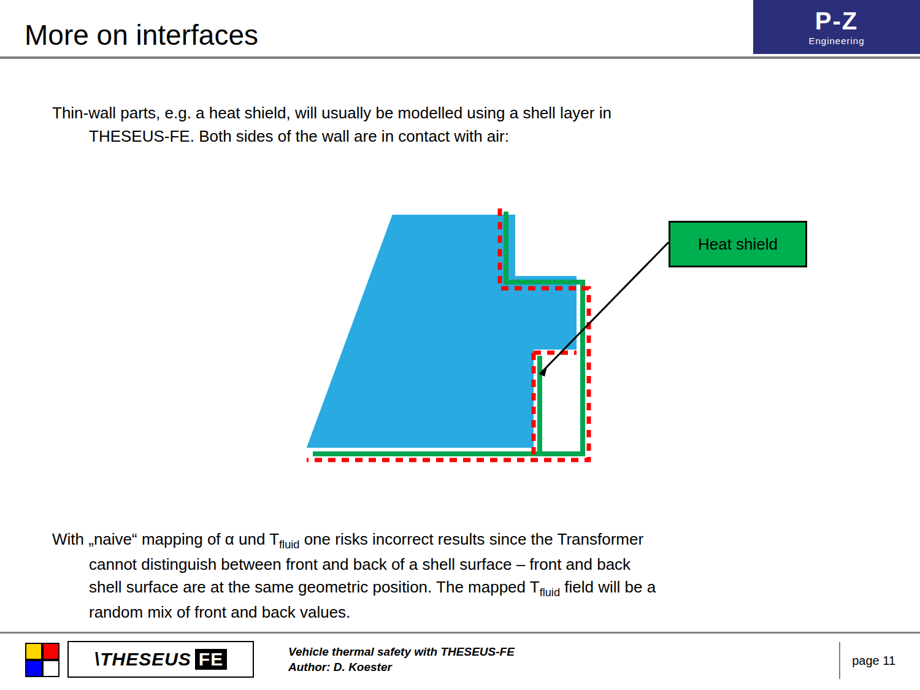P‑Z
Engineering
More on interfaces
Thin-wall parts, e.g. a heat shield, will usually be modelled using a shell layer in THESEUS-FE. Both sides of the wall are in contact with air:
Heat shield
With „naive“ mapping of α und Tfluid one risks incorrect results since the Transformer cannot distinguish between front and back of a shell surface – front and back shell surface are at the same geometric position. The mapped Tfluid field will be a random mix of front and back values.
\THESEUS FE
Vehicle thermal safety with THESEUS-FE
Author: D. Koester
page 11